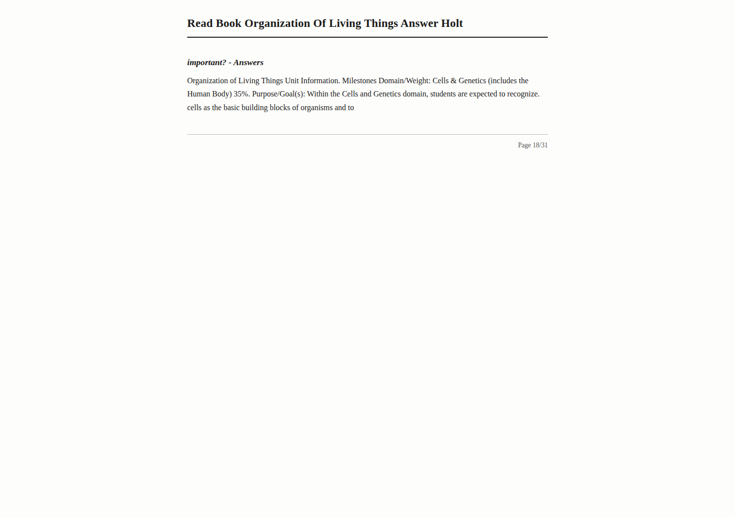Read Book Organization Of Living Things Answer Holt
important? - Answers
Organization of Living Things Unit Information. Milestones Domain/Weight: Cells & Genetics (includes the Human Body) 35%. Purpose/Goal(s): Within the Cells and Genetics domain, students are expected to recognize. cells as the basic building blocks of organisms and to
Page 18/31